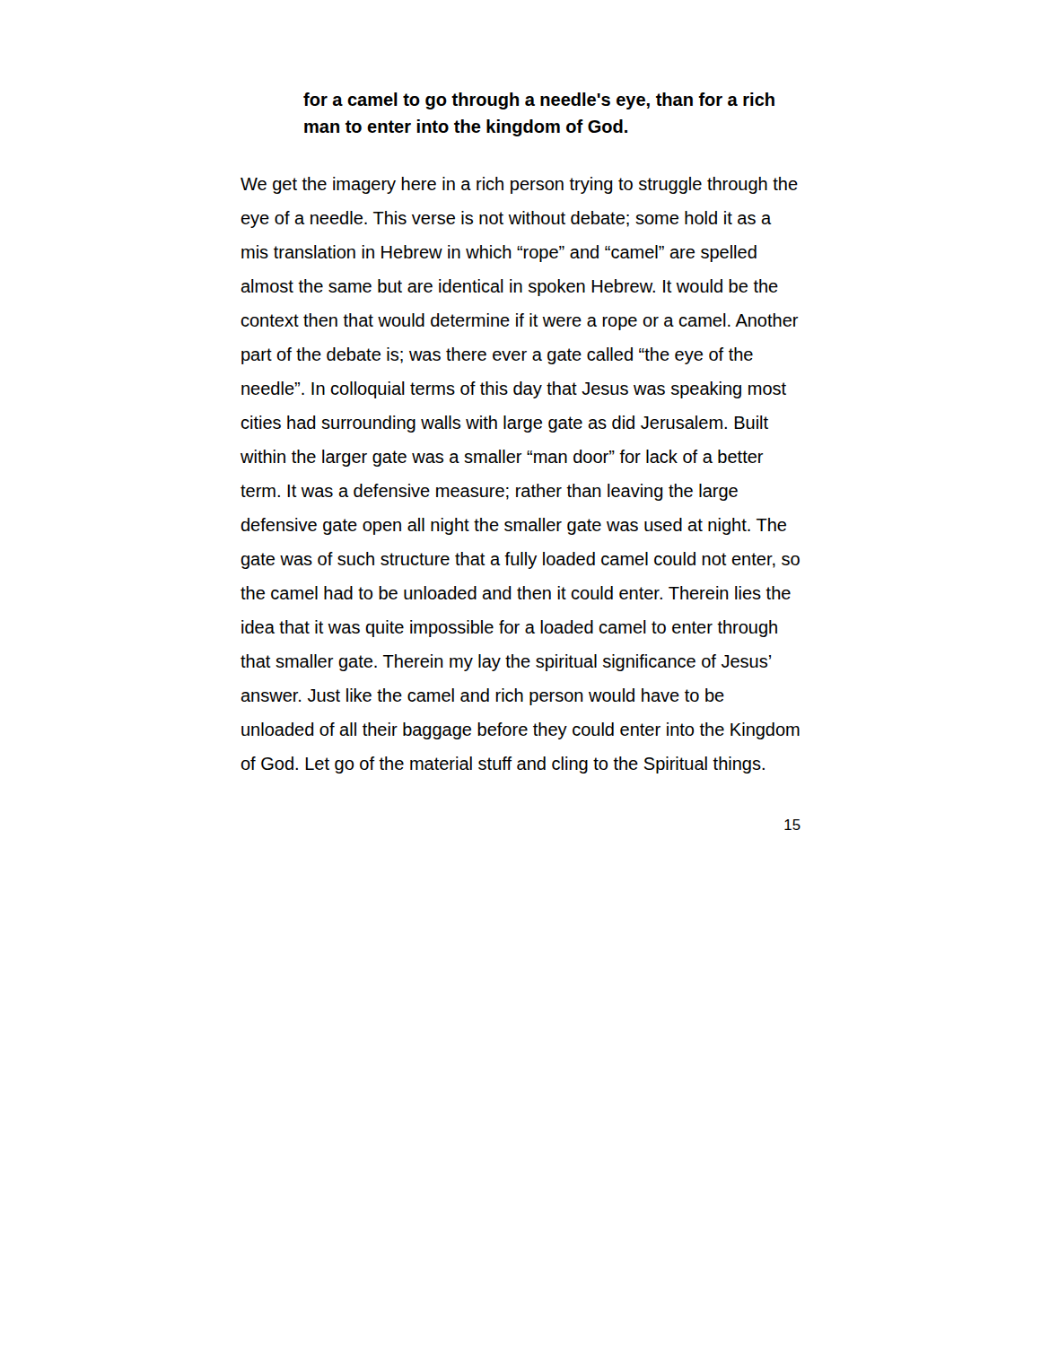for a camel to go through a needle's eye, than for a rich man to enter into the kingdom of God.
We get the imagery here in a rich person trying to struggle through the eye of a needle. This verse is not without debate; some hold it as a mis translation in Hebrew in which “rope” and “camel” are spelled almost the same but are identical in spoken Hebrew. It would be the context then that would determine if it were a rope or a camel. Another part of the debate is; was there ever a gate called “the eye of the needle”. In colloquial terms of this day that Jesus was speaking most cities had surrounding walls with large gate as did Jerusalem. Built within the larger gate was a smaller “man door” for lack of a better term. It was a defensive measure; rather than leaving the large defensive gate open all night the smaller gate was used at night. The gate was of such structure that a fully loaded camel could not enter, so the camel had to be unloaded and then it could enter. Therein lies the idea that it was quite impossible for a loaded camel to enter through that smaller gate. Therein my lay the spiritual significance of Jesus’ answer. Just like the camel and rich person would have to be unloaded of all their baggage before they could enter into the Kingdom of God. Let go of the material stuff and cling to the Spiritual things.
15